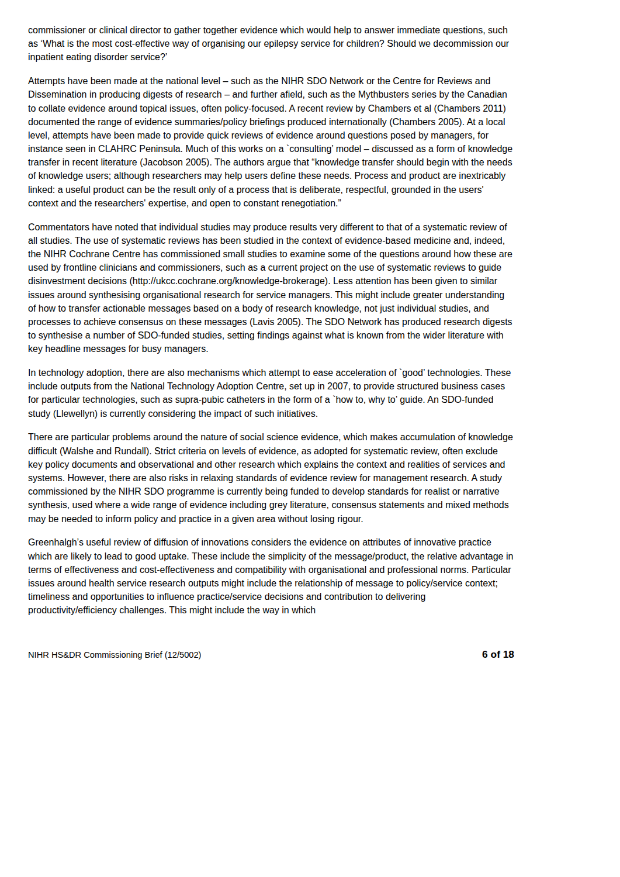commissioner or clinical director to gather together evidence which would help to answer immediate questions, such as ‘What is the most cost-effective way of organising our epilepsy service for children? Should we decommission our inpatient eating disorder service?’
Attempts have been made at the national level – such as the NIHR SDO Network or the Centre for Reviews and Dissemination in producing digests of research – and further afield, such as the Mythbusters series by the Canadian to collate evidence around topical issues, often policy-focused. A recent review by Chambers et al (Chambers 2011) documented the range of evidence summaries/policy briefings produced internationally (Chambers 2005). At a local level, attempts have been made to provide quick reviews of evidence around questions posed by managers, for instance seen in CLAHRC Peninsula. Much of this works on a `consulting’ model – discussed as a form of knowledge transfer in recent literature (Jacobson 2005). The authors argue that “knowledge transfer should begin with the needs of knowledge users; although researchers may help users define these needs. Process and product are inextricably linked: a useful product can be the result only of a process that is deliberate, respectful, grounded in the users' context and the researchers' expertise, and open to constant renegotiation.”
Commentators have noted that individual studies may produce results very different to that of a systematic review of all studies. The use of systematic reviews has been studied in the context of evidence-based medicine and, indeed, the NIHR Cochrane Centre has commissioned small studies to examine some of the questions around how these are used by frontline clinicians and commissioners, such as a current project on the use of systematic reviews to guide disinvestment decisions (http://ukcc.cochrane.org/knowledge-brokerage). Less attention has been given to similar issues around synthesising organisational research for service managers. This might include greater understanding of how to transfer actionable messages based on a body of research knowledge, not just individual studies, and processes to achieve consensus on these messages (Lavis 2005). The SDO Network has produced research digests to synthesise a number of SDO-funded studies, setting findings against what is known from the wider literature with key headline messages for busy managers.
In technology adoption, there are also mechanisms which attempt to ease acceleration of `good’ technologies. These include outputs from the National Technology Adoption Centre, set up in 2007, to provide structured business cases for particular technologies, such as supra-pubic catheters in the form of a `how to, why to’ guide. An SDO-funded study (Llewellyn) is currently considering the impact of such initiatives.
There are particular problems around the nature of social science evidence, which makes accumulation of knowledge difficult (Walshe and Rundall). Strict criteria on levels of evidence, as adopted for systematic review, often exclude key policy documents and observational and other research which explains the context and realities of services and systems. However, there are also risks in relaxing standards of evidence review for management research. A study commissioned by the NIHR SDO programme is currently being funded to develop standards for realist or narrative synthesis, used where a wide range of evidence including grey literature, consensus statements and mixed methods may be needed to inform policy and practice in a given area without losing rigour.
Greenhalgh’s useful review of diffusion of innovations considers the evidence on attributes of innovative practice which are likely to lead to good uptake. These include the simplicity of the message/product, the relative advantage in terms of effectiveness and cost-effectiveness and compatibility with organisational and professional norms. Particular issues around health service research outputs might include the relationship of message to policy/service context; timeliness and opportunities to influence practice/service decisions and contribution to delivering productivity/efficiency challenges. This might include the way in which
NIHR HS&DR Commissioning Brief (12/5002) 6 of 18